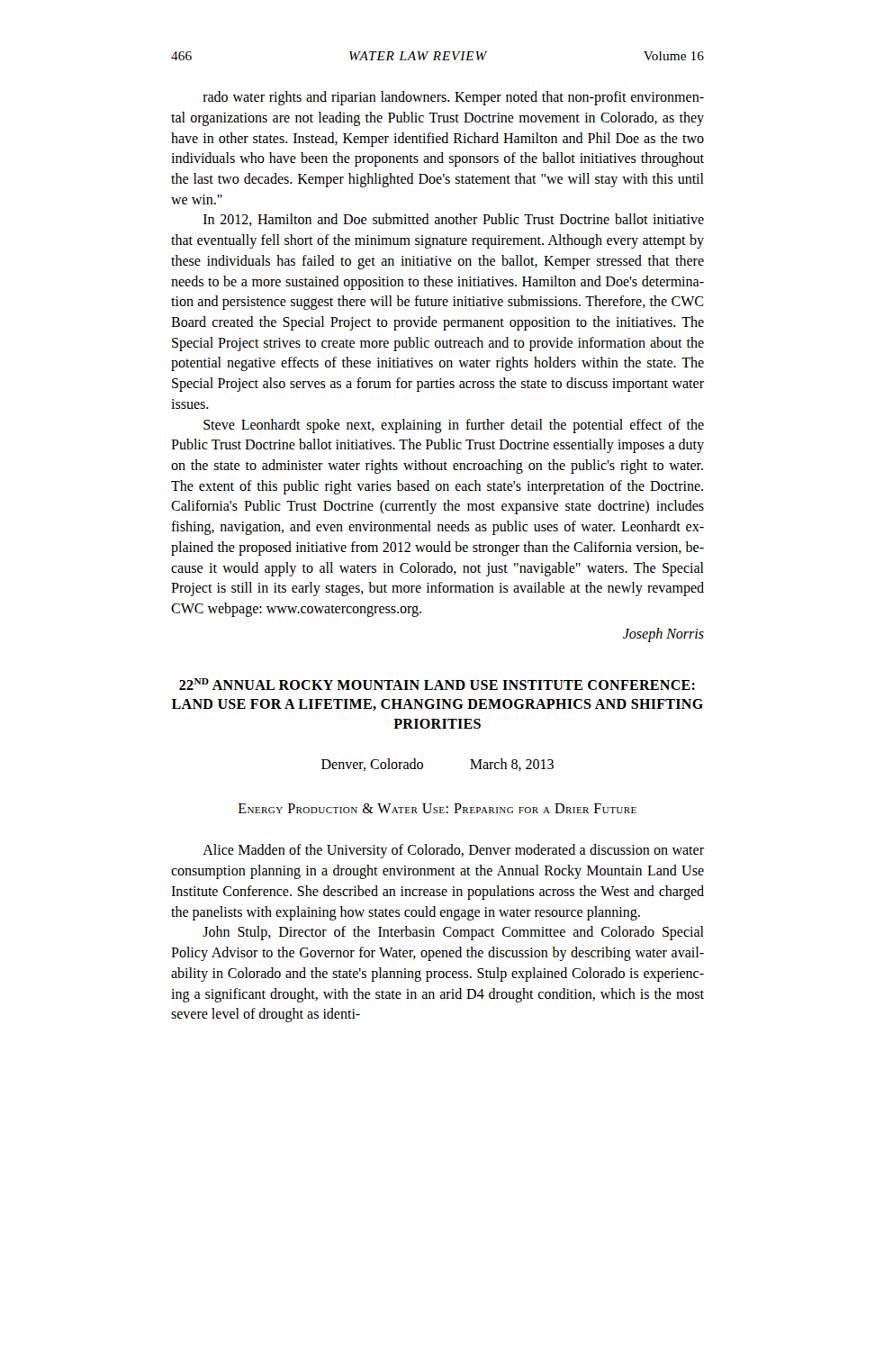466 Water Law Review Volume 16
rado water rights and riparian landowners. Kemper noted that non-profit environmental organizations are not leading the Public Trust Doctrine movement in Colorado, as they have in other states. Instead, Kemper identified Richard Hamilton and Phil Doe as the two individuals who have been the proponents and sponsors of the ballot initiatives throughout the last two decades. Kemper highlighted Doe's statement that "we will stay with this until we win."
In 2012, Hamilton and Doe submitted another Public Trust Doctrine ballot initiative that eventually fell short of the minimum signature requirement. Although every attempt by these individuals has failed to get an initiative on the ballot, Kemper stressed that there needs to be a more sustained opposition to these initiatives. Hamilton and Doe's determination and persistence suggest there will be future initiative submissions. Therefore, the CWC Board created the Special Project to provide permanent opposition to the initiatives. The Special Project strives to create more public outreach and to provide information about the potential negative effects of these initiatives on water rights holders within the state. The Special Project also serves as a forum for parties across the state to discuss important water issues.
Steve Leonhardt spoke next, explaining in further detail the potential effect of the Public Trust Doctrine ballot initiatives. The Public Trust Doctrine essentially imposes a duty on the state to administer water rights without encroaching on the public's right to water. The extent of this public right varies based on each state's interpretation of the Doctrine. California's Public Trust Doctrine (currently the most expansive state doctrine) includes fishing, navigation, and even environmental needs as public uses of water. Leonhardt explained the proposed initiative from 2012 would be stronger than the California version, because it would apply to all waters in Colorado, not just "navigable" waters. The Special Project is still in its early stages, but more information is available at the newly revamped CWC webpage: www.cowatercongress.org.
Joseph Norris
22ND Annual Rocky Mountain Land Use Institute Conference: Land Use for a Lifetime, Changing Demographics and Shifting Priorities
Denver, Colorado March 8, 2013
Energy Production & Water Use: Preparing for a Drier Future
Alice Madden of the University of Colorado, Denver moderated a discussion on water consumption planning in a drought environment at the Annual Rocky Mountain Land Use Institute Conference. She described an increase in populations across the West and charged the panelists with explaining how states could engage in water resource planning.
John Stulp, Director of the Interbasin Compact Committee and Colorado Special Policy Advisor to the Governor for Water, opened the discussion by describing water availability in Colorado and the state's planning process. Stulp explained Colorado is experiencing a significant drought, with the state in an arid D4 drought condition, which is the most severe level of drought as identi-